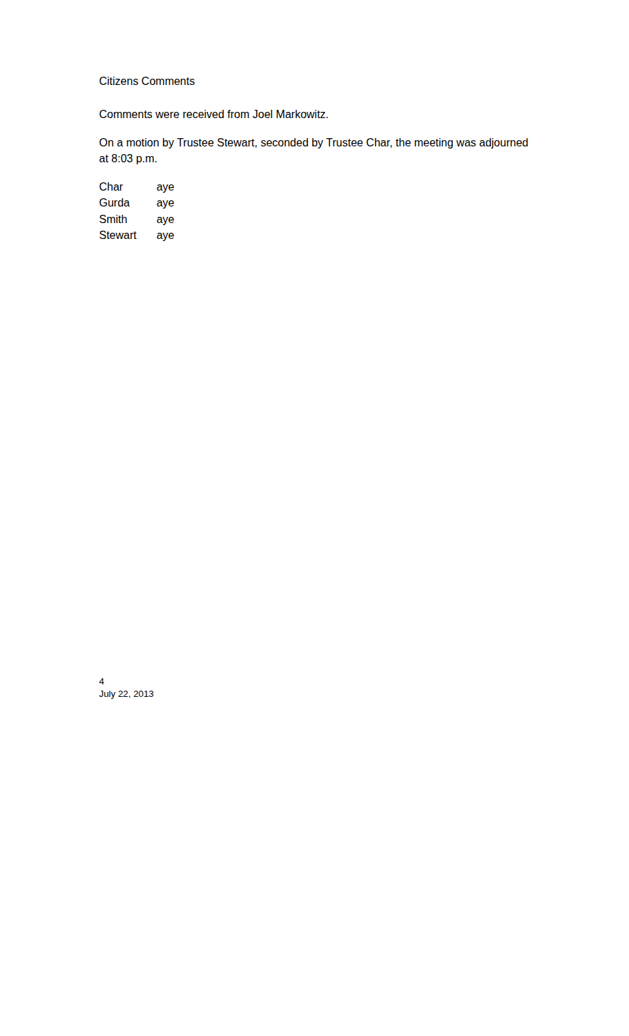Citizens Comments
Comments were received from Joel Markowitz.
On a motion by Trustee Stewart, seconded by Trustee Char, the meeting was adjourned at 8:03 p.m.
| Char | aye |
| Gurda | aye |
| Smith | aye |
| Stewart | aye |
4 July 22, 2013